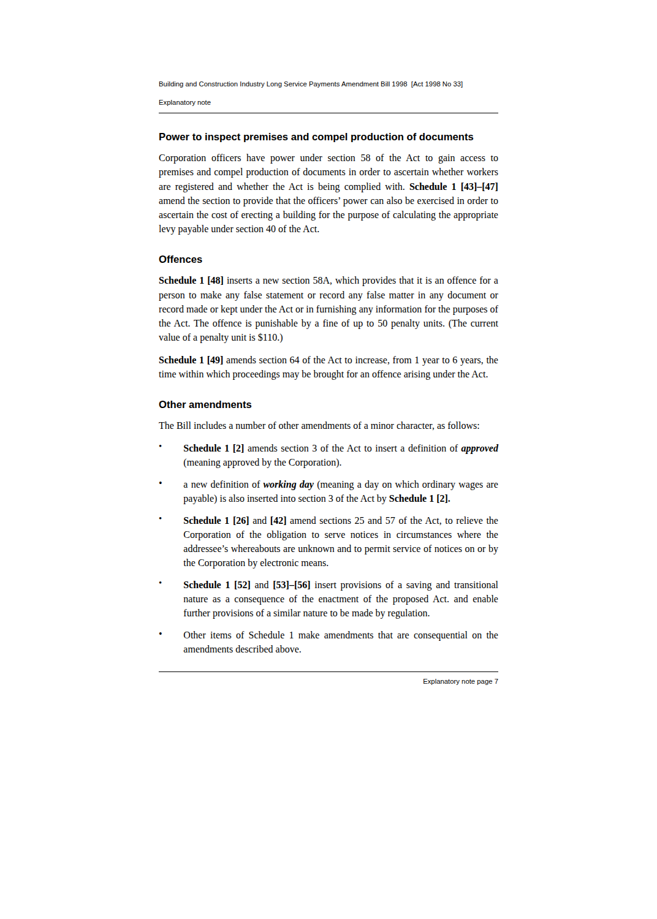Building and Construction Industry Long Service Payments Amendment Bill 1998 [Act 1998 No 33]
Explanatory note
Power to inspect premises and compel production of documents
Corporation officers have power under section 58 of the Act to gain access to premises and compel production of documents in order to ascertain whether workers are registered and whether the Act is being complied with. Schedule 1 [43]–[47] amend the section to provide that the officers’ power can also be exercised in order to ascertain the cost of erecting a building for the purpose of calculating the appropriate levy payable under section 40 of the Act.
Offences
Schedule 1 [48] inserts a new section 58A, which provides that it is an offence for a person to make any false statement or record any false matter in any document or record made or kept under the Act or in furnishing any information for the purposes of the Act. The offence is punishable by a fine of up to 50 penalty units. (The current value of a penalty unit is $110.)
Schedule 1 [49] amends section 64 of the Act to increase, from 1 year to 6 years, the time within which proceedings may be brought for an offence arising under the Act.
Other amendments
The Bill includes a number of other amendments of a minor character, as follows:
• Schedule 1 [2] amends section 3 of the Act to insert a definition of approved (meaning approved by the Corporation).
• a new definition of working day (meaning a day on which ordinary wages are payable) is also inserted into section 3 of the Act by Schedule 1 [2].
• Schedule 1 [26] and [42] amend sections 25 and 57 of the Act, to relieve the Corporation of the obligation to serve notices in circumstances where the addressee’s whereabouts are unknown and to permit service of notices on or by the Corporation by electronic means.
• Schedule 1 [52] and [53]–[56] insert provisions of a saving and transitional nature as a consequence of the enactment of the proposed Act. and enable further provisions of a similar nature to be made by regulation.
• Other items of Schedule 1 make amendments that are consequential on the amendments described above.
Explanatory note page 7